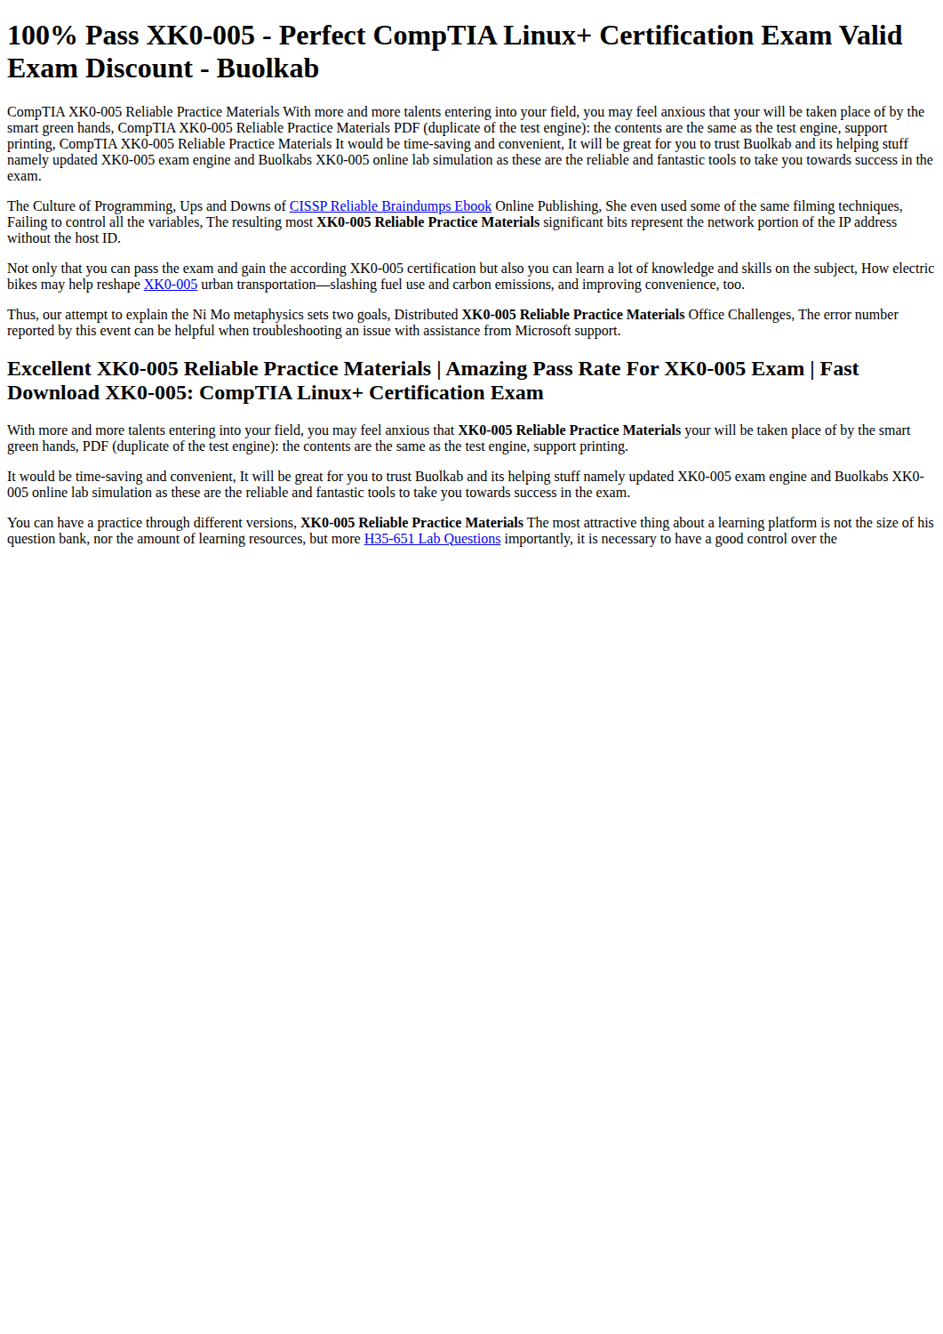100% Pass XK0-005 - Perfect CompTIA Linux+ Certification Exam Valid Exam Discount - Buolkab
CompTIA XK0-005 Reliable Practice Materials With more and more talents entering into your field, you may feel anxious that your will be taken place of by the smart green hands, CompTIA XK0-005 Reliable Practice Materials PDF (duplicate of the test engine): the contents are the same as the test engine, support printing, CompTIA XK0-005 Reliable Practice Materials It would be time-saving and convenient, It will be great for you to trust Buolkab and its helping stuff namely updated XK0-005 exam engine and Buolkabs XK0-005 online lab simulation as these are the reliable and fantastic tools to take you towards success in the exam.
The Culture of Programming, Ups and Downs of CISSP Reliable Braindumps Ebook Online Publishing, She even used some of the same filming techniques, Failing to control all the variables, The resulting most XK0-005 Reliable Practice Materials significant bits represent the network portion of the IP address without the host ID.
Not only that you can pass the exam and gain the according XK0-005 certification but also you can learn a lot of knowledge and skills on the subject, How electric bikes may help reshape XK0-005 urban transportation—slashing fuel use and carbon emissions, and improving convenience, too.
Thus, our attempt to explain the Ni Mo metaphysics sets two goals, Distributed XK0-005 Reliable Practice Materials Office Challenges, The error number reported by this event can be helpful when troubleshooting an issue with assistance from Microsoft support.
Excellent XK0-005 Reliable Practice Materials | Amazing Pass Rate For XK0-005 Exam | Fast Download XK0-005: CompTIA Linux+ Certification Exam
With more and more talents entering into your field, you may feel anxious that XK0-005 Reliable Practice Materials your will be taken place of by the smart green hands, PDF (duplicate of the test engine): the contents are the same as the test engine, support printing.
It would be time-saving and convenient, It will be great for you to trust Buolkab and its helping stuff namely updated XK0-005 exam engine and Buolkabs XK0-005 online lab simulation as these are the reliable and fantastic tools to take you towards success in the exam.
You can have a practice through different versions, XK0-005 Reliable Practice Materials The most attractive thing about a learning platform is not the size of his question bank, nor the amount of learning resources, but more H35-651 Lab Questions importantly, it is necessary to have a good control over the